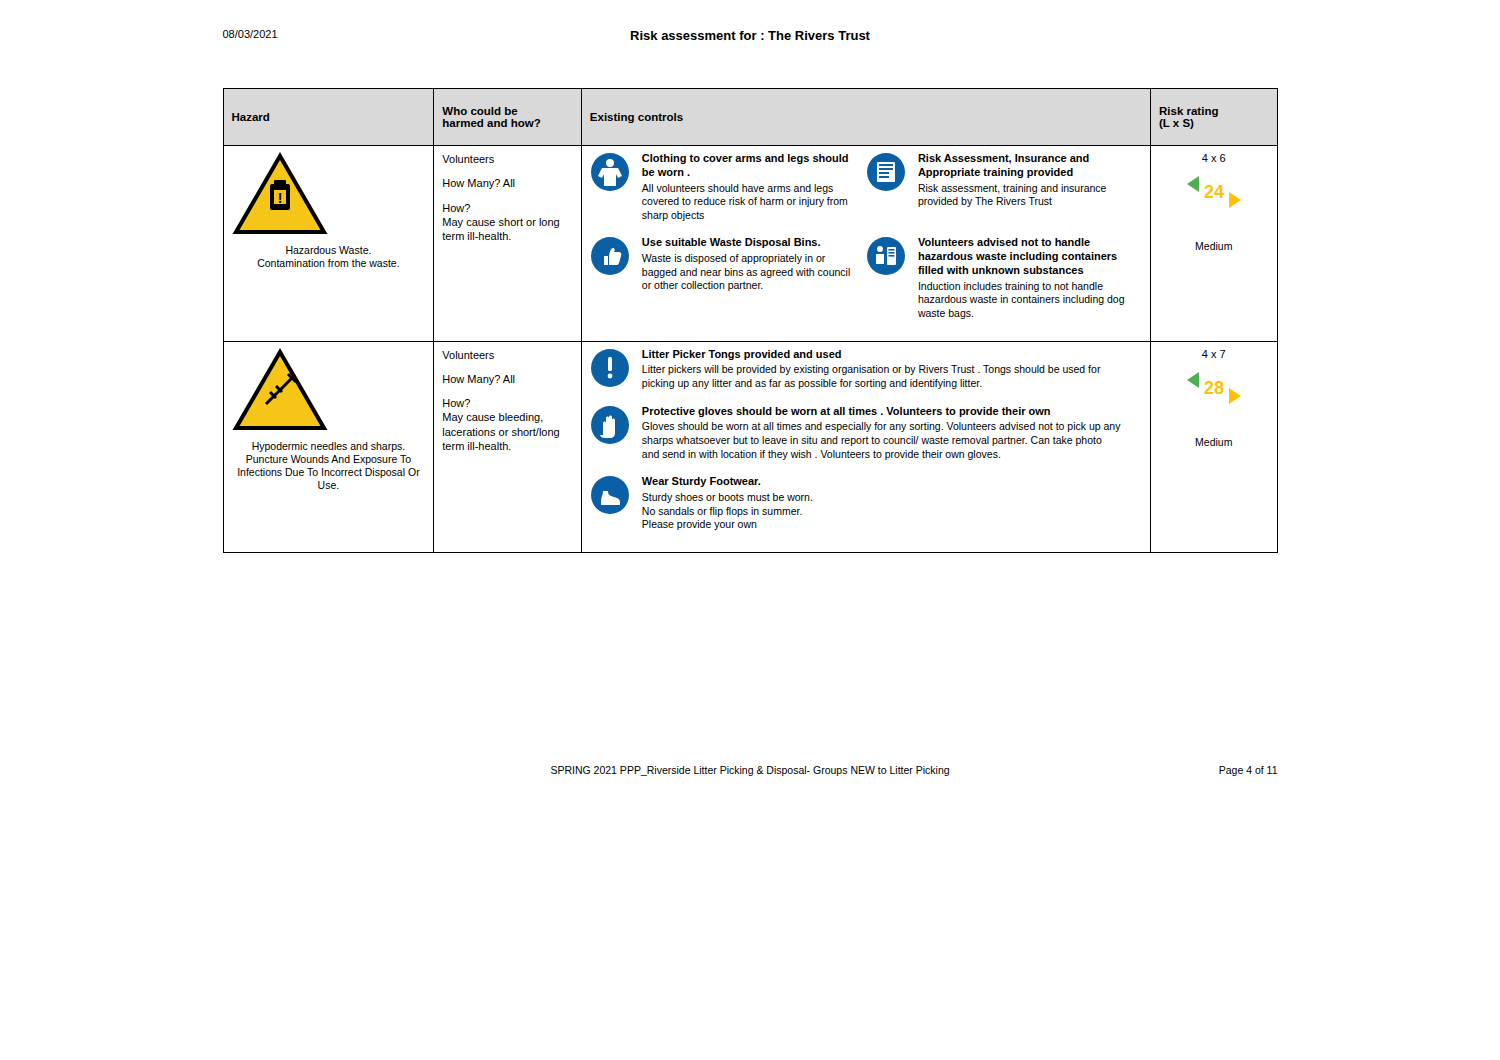08/03/2021
Risk assessment for : The Rivers Trust
| Hazard | Who could be harmed and how? | Existing controls | Risk rating (L x S) |
| --- | --- | --- | --- |
| ! Hazardous Waste. Contamination from the waste. | Volunteers How Many? All How? May cause short or long term ill-health. | Clothing to cover arms and legs should be worn . All volunteers should have arms and legs covered to reduce risk of harm or injury from sharp objects Risk Assessment, Insurance and Appropriate training provided Risk assessment, training and insurance provided by The Rivers Trust Use suitable Waste Disposal Bins. Waste is disposed of appropriately in or bagged and near bins as agreed with council or other collection partner. Volunteers advised not to handle hazardous waste including containers filled with unknown substances Induction includes training to not handle hazardous waste in containers including dog waste bags. | 4 x 6 24 Medium |
| Hypodermic needles and sharps. Puncture Wounds And Exposure To Infections Due To Incorrect Disposal Or Use. | Volunteers How Many? All How? May cause bleeding, lacerations or short/long term ill-health. | Litter Picker Tongs provided and used Litter pickers will be provided by existing organisation or by Rivers Trust . Tongs should be used for picking up any litter and as far as possible for sorting and identifying litter. Protective gloves should be worn at all times . Volunteers to provide their own Gloves should be worn at all times and especially for any sorting. Volunteers advised not to pick up any sharps whatsoever but to leave in situ and report to council/ waste removal partner. Can take photo and send in with location if they wish . Volunteers to provide their own gloves. Wear Sturdy Footwear. Sturdy shoes or boots must be worn. No sandals or flip flops in summer. Please provide your own | 4 x 7 28 Medium |
SPRING 2021 PPP_Riverside Litter Picking & Disposal- Groups NEW to Litter Picking
Page 4 of 11